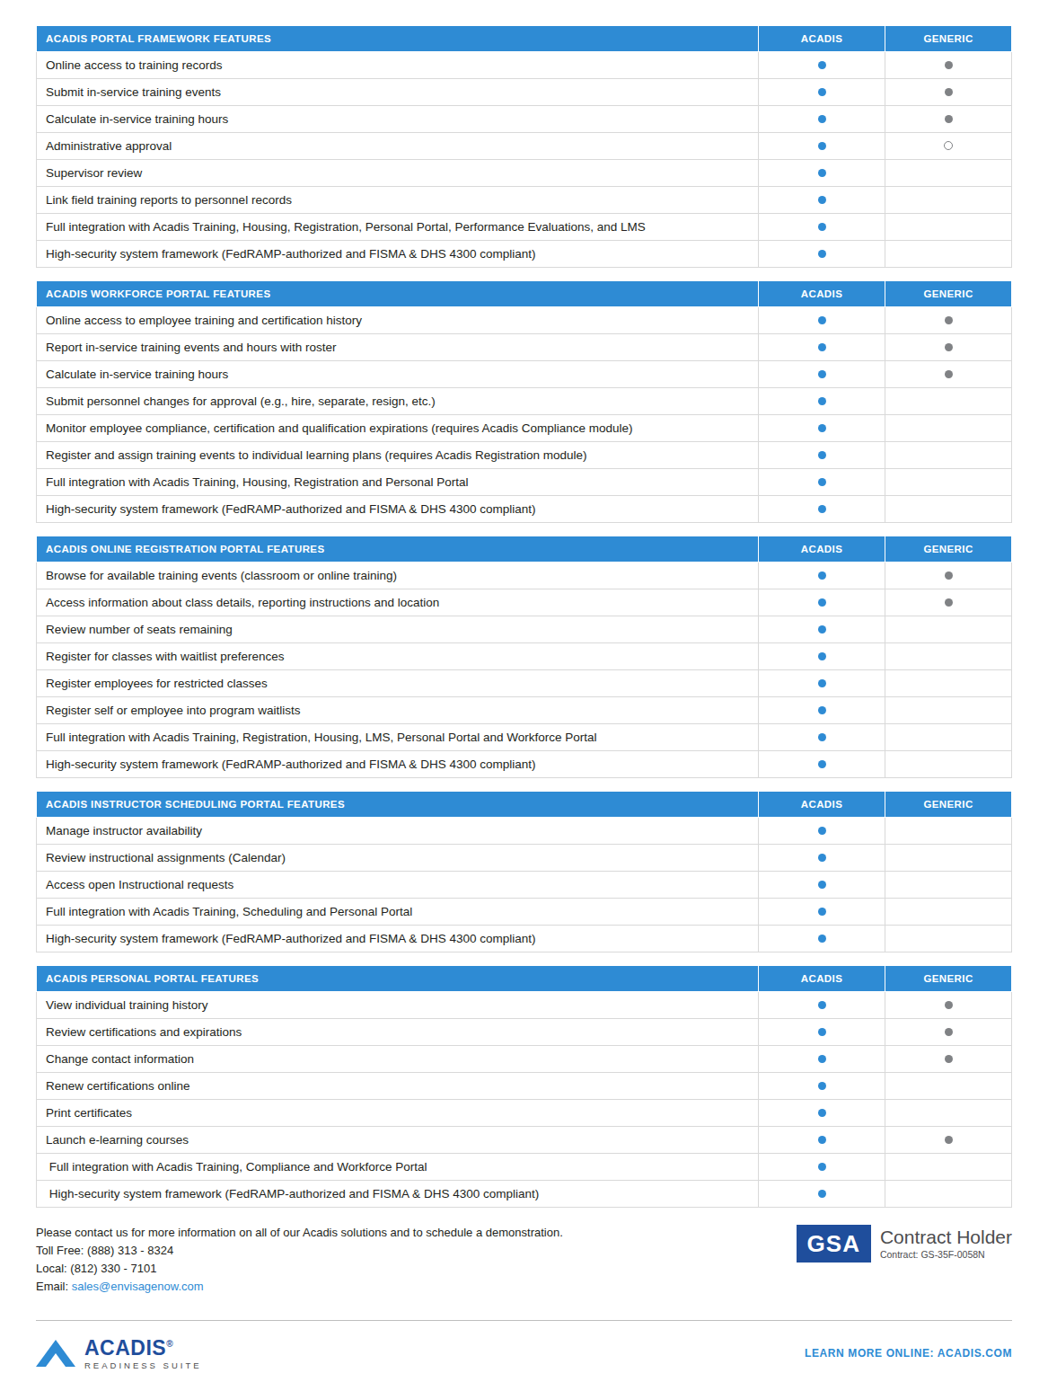| ACADIS PORTAL FRAMEWORK FEATURES | ACADIS | GENERIC |
| --- | --- | --- |
| Online access to training records | | |
| Submit in-service training events | | |
| Calculate in-service training hours | | |
| Administrative approval | | |
| Supervisor review | | |
| Link field training reports to personnel records | | |
| Full integration with Acadis Training, Housing, Registration, Personal Portal, Performance Evaluations, and LMS | | |
| High-security system framework (FedRAMP-authorized and FISMA & DHS 4300 compliant) | | |
| ACADIS WORKFORCE PORTAL FEATURES | ACADIS | GENERIC |
| --- | --- | --- |
| Online access to employee training and certification history | | |
| Report in-service training events and hours with roster | | |
| Calculate in-service training hours | | |
| Submit personnel changes for approval (e.g., hire, separate, resign, etc.) | | |
| Monitor employee compliance, certification and qualification expirations (requires Acadis Compliance module) | | |
| Register and assign training events to individual learning plans (requires Acadis Registration module) | | |
| Full integration with Acadis Training, Housing, Registration and Personal Portal | | |
| High-security system framework (FedRAMP-authorized and FISMA & DHS 4300 compliant) | | |
| ACADIS ONLINE REGISTRATION PORTAL FEATURES | ACADIS | GENERIC |
| --- | --- | --- |
| Browse for available training events (classroom or online training) | | |
| Access information about class details, reporting instructions and location | | |
| Review number of seats remaining | | |
| Register for classes with waitlist preferences | | |
| Register employees for restricted classes | | |
| Register self or employee into program waitlists | | |
| Full integration with Acadis Training, Registration, Housing, LMS, Personal Portal and Workforce Portal | | |
| High-security system framework (FedRAMP-authorized and FISMA & DHS 4300 compliant) | | |
| ACADIS INSTRUCTOR SCHEDULING PORTAL FEATURES | ACADIS | GENERIC |
| --- | --- | --- |
| Manage instructor availability | | |
| Review instructional assignments (Calendar) | | |
| Access open Instructional requests | | |
| Full integration with Acadis Training, Scheduling and Personal Portal | | |
| High-security system framework (FedRAMP-authorized and FISMA & DHS 4300 compliant) | | |
| ACADIS PERSONAL PORTAL FEATURES | ACADIS | GENERIC |
| --- | --- | --- |
| View individual training history | | |
| Review certifications and expirations | | |
| Change contact information | | |
| Renew certifications online | | |
| Print certificates | | |
| Launch e-learning courses | | |
| Full integration with Acadis Training, Compliance and Workforce Portal | | |
| High-security system framework (FedRAMP-authorized and FISMA & DHS 4300 compliant) | | |
Please contact us for more information on all of our Acadis solutions and to schedule a demonstration.
Toll Free: (888) 313 - 8324
Local: (812) 330 - 7101
Email: sales@envisagenow.com
GSA
Contract Holder
Contract: GS-35F-0058N
ACADIS®
READINESS SUITE
LEARN MORE ONLINE: ACADIS.COM